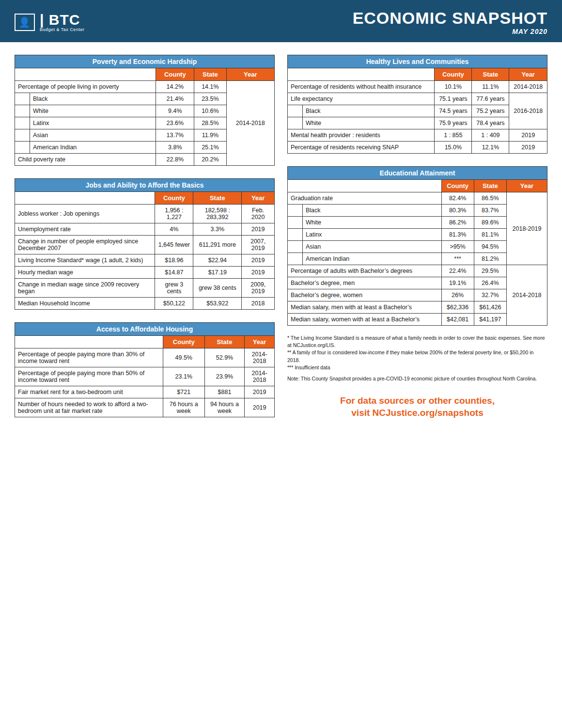👤
| BTC Budget & Tax Center
ECONOMIC SNAPSHOT
MAY 2020
Poverty and Economic Hardship
| | County | State | Year |
| --- | --- | --- | --- |
| Percentage of people living in poverty | 14.2% | 14.1% | 2014-2018 |
| | Black | 21.4% | 23.5% |
| | White | 9.4% | 10.6% |
| | Latinx | 23.6% | 28.5% |
| | Asian | 13.7% | 11.9% |
| | American Indian | 3.8% | 25.1% |
| Child poverty rate | 22.8% | 20.2% |
Jobs and Ability to Afford the Basics
| | County | State | Year |
| --- | --- | --- | --- |
| Jobless worker : Job openings | 1,956 : 1,227 | 182,598 : 283,392 | Feb. 2020 |
| Unemployment rate | 4% | 3.3% | 2019 |
| Change in number of people employed since December 2007 | 1,645 fewer | 611,291 more | 2007, 2019 |
| Living Income Standard* wage (1 adult, 2 kids) | $18.96 | $22.94 | 2019 |
| Hourly median wage | $14.87 | $17.19 | 2019 |
| Change in median wage since 2009 recovery began | grew 3 cents | grew 38 cents | 2009, 2019 |
| Median Household Income | $50,122 | $53,922 | 2018 |
Access to Affordable Housing
| | County | State | Year |
| --- | --- | --- | --- |
| Percentage of people paying more than 30% of income toward rent | 49.5% | 52.9% | 2014-2018 |
| Percentage of people paying more than 50% of income toward rent | 23.1% | 23.9% | 2014-2018 |
| Fair market rent for a two-bedroom unit | $721 | $881 | 2019 |
| Number of hours needed to work to afford a two-bedroom unit at fair market rate | 76 hours a week | 94 hours a week | 2019 |
Healthy Lives and Communities
| | County | State | Year |
| --- | --- | --- | --- |
| Percentage of residents without health insurance | 10.1% | 11.1% | 2014-2018 |
| Life expectancy | 75.1 years | 77.6 years | 2016-2018 |
| | Black | 74.5 years | 75.2 years |
| | White | 75.9 years | 78.4 years |
| Mental health provider : residents | 1 : 855 | 1 : 409 | 2019 |
| Percentage of residents receiving SNAP | 15.0% | 12.1% | 2019 |
Educational Attainment
| | County | State | Year |
| --- | --- | --- | --- |
| Graduation rate | 82.4% | 86.5% | 2018-2019 |
| | Black | 80.3% | 83.7% |
| | White | 86.2% | 89.6% |
| | Latinx | 81.3% | 81.1% |
| | Asian | >95% | 94.5% |
| | American Indian | *** | 81.2% |
| Percentage of adults with Bachelor’s degrees | 22.4% | 29.5% | 2014-2018 |
| Bachelor’s degree, men | 19.1% | 26.4% |
| Bachelor’s degree, women | 26% | 32.7% |
| Median salary, men with at least a Bachelor’s | $62,336 | $61,426 |
| Median salary, women with at least a Bachelor’s | $42,081 | $41,197 |
* The Living Income Standard is a measure of what a family needs in order to cover the basic expenses. See more at NCJustice.org/LIS.
** A family of four is considered low-income if they make below 200% of the federal poverty line, or $50,200 in 2018.
*** Insufficient data
Note: This County Snapshot provides a pre-COVID-19 economic picture of counties throughout North Carolina.
For data sources or other counties,
visit NCJustice.org/snapshots